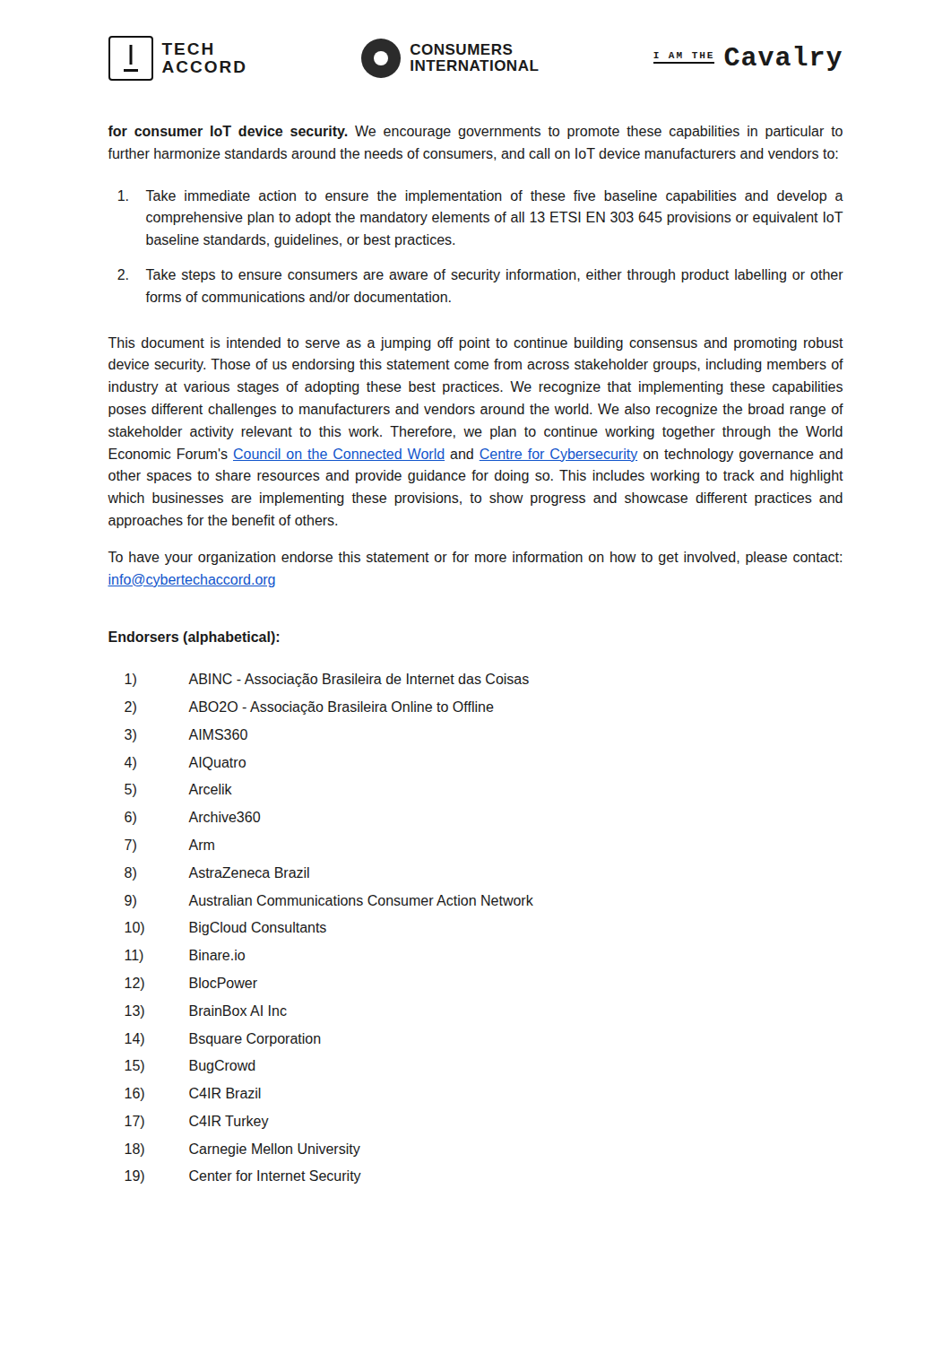Tech
Accord
Consumers
International
I AM THE
Cavalry
for consumer IoT device security. We encourage governments to promote these capabilities in particular to further harmonize standards around the needs of consumers, and call on IoT device manufacturers and vendors to:
Take immediate action to ensure the implementation of these five baseline capabilities and develop a comprehensive plan to adopt the mandatory elements of all 13 ETSI EN 303 645 provisions or equivalent IoT baseline standards, guidelines, or best practices.
Take steps to ensure consumers are aware of security information, either through product labelling or other forms of communications and/or documentation.
This document is intended to serve as a jumping off point to continue building consensus and promoting robust device security. Those of us endorsing this statement come from across stakeholder groups, including members of industry at various stages of adopting these best practices. We recognize that implementing these capabilities poses different challenges to manufacturers and vendors around the world. We also recognize the broad range of stakeholder activity relevant to this work. Therefore, we plan to continue working together through the World Economic Forum's Council on the Connected World and Centre for Cybersecurity on technology governance and other spaces to share resources and provide guidance for doing so. This includes working to track and highlight which businesses are implementing these provisions, to show progress and showcase different practices and approaches for the benefit of others.
To have your organization endorse this statement or for more information on how to get involved, please contact: info@cybertechaccord.org
Endorsers (alphabetical):
ABINC - Associação Brasileira de Internet das Coisas
ABO2O - Associação Brasileira Online to Offline
AIMS360
AIQuatro
Arcelik
Archive360
Arm
AstraZeneca Brazil
Australian Communications Consumer Action Network
BigCloud Consultants
Binare.io
BlocPower
BrainBox AI Inc
Bsquare Corporation
BugCrowd
C4IR Brazil
C4IR Turkey
Carnegie Mellon University
Center for Internet Security